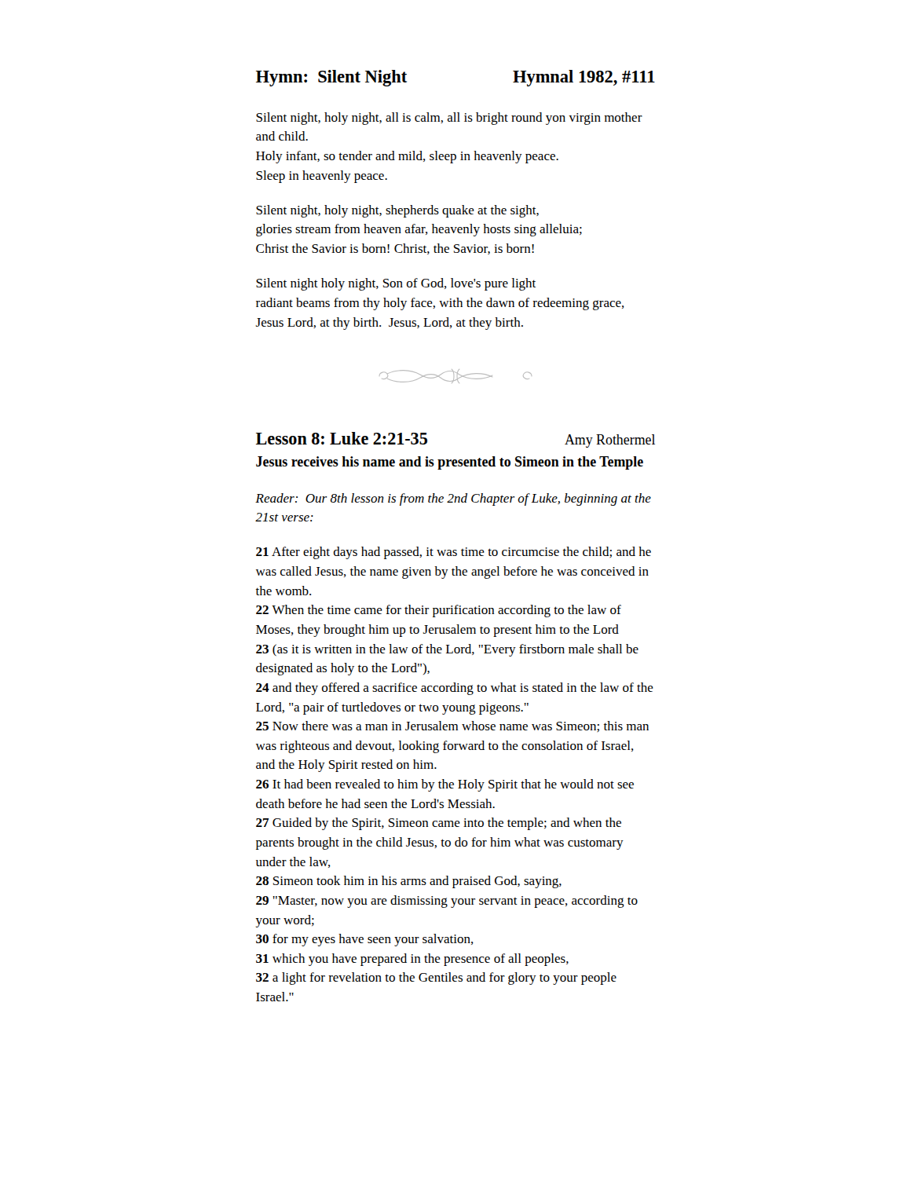Hymn: Silent Night Hymnal 1982, #111
Silent night, holy night, all is calm, all is bright round yon virgin mother and child.
Holy infant, so tender and mild, sleep in heavenly peace.
Sleep in heavenly peace.
Silent night, holy night, shepherds quake at the sight,
glories stream from heaven afar, heavenly hosts sing alleluia;
Christ the Savior is born! Christ, the Savior, is born!
Silent night holy night, Son of God, love's pure light
radiant beams from thy holy face, with the dawn of redeeming grace,
Jesus Lord, at thy birth. Jesus, Lord, at they birth.
Lesson 8: Luke 2:21-35 Amy Rothermel
Jesus receives his name and is presented to Simeon in the Temple
Reader: Our 8th lesson is from the 2nd Chapter of Luke, beginning at the 21st verse:
21 After eight days had passed, it was time to circumcise the child; and he was called Jesus, the name given by the angel before he was conceived in the womb.
22 When the time came for their purification according to the law of Moses, they brought him up to Jerusalem to present him to the Lord
23 (as it is written in the law of the Lord, "Every firstborn male shall be designated as holy to the Lord"),
24 and they offered a sacrifice according to what is stated in the law of the Lord, "a pair of turtledoves or two young pigeons."
25 Now there was a man in Jerusalem whose name was Simeon; this man was righteous and devout, looking forward to the consolation of Israel, and the Holy Spirit rested on him.
26 It had been revealed to him by the Holy Spirit that he would not see death before he had seen the Lord's Messiah.
27 Guided by the Spirit, Simeon came into the temple; and when the parents brought in the child Jesus, to do for him what was customary under the law,
28 Simeon took him in his arms and praised God, saying,
29 "Master, now you are dismissing your servant in peace, according to your word;
30 for my eyes have seen your salvation,
31 which you have prepared in the presence of all peoples,
32 a light for revelation to the Gentiles and for glory to your people Israel."